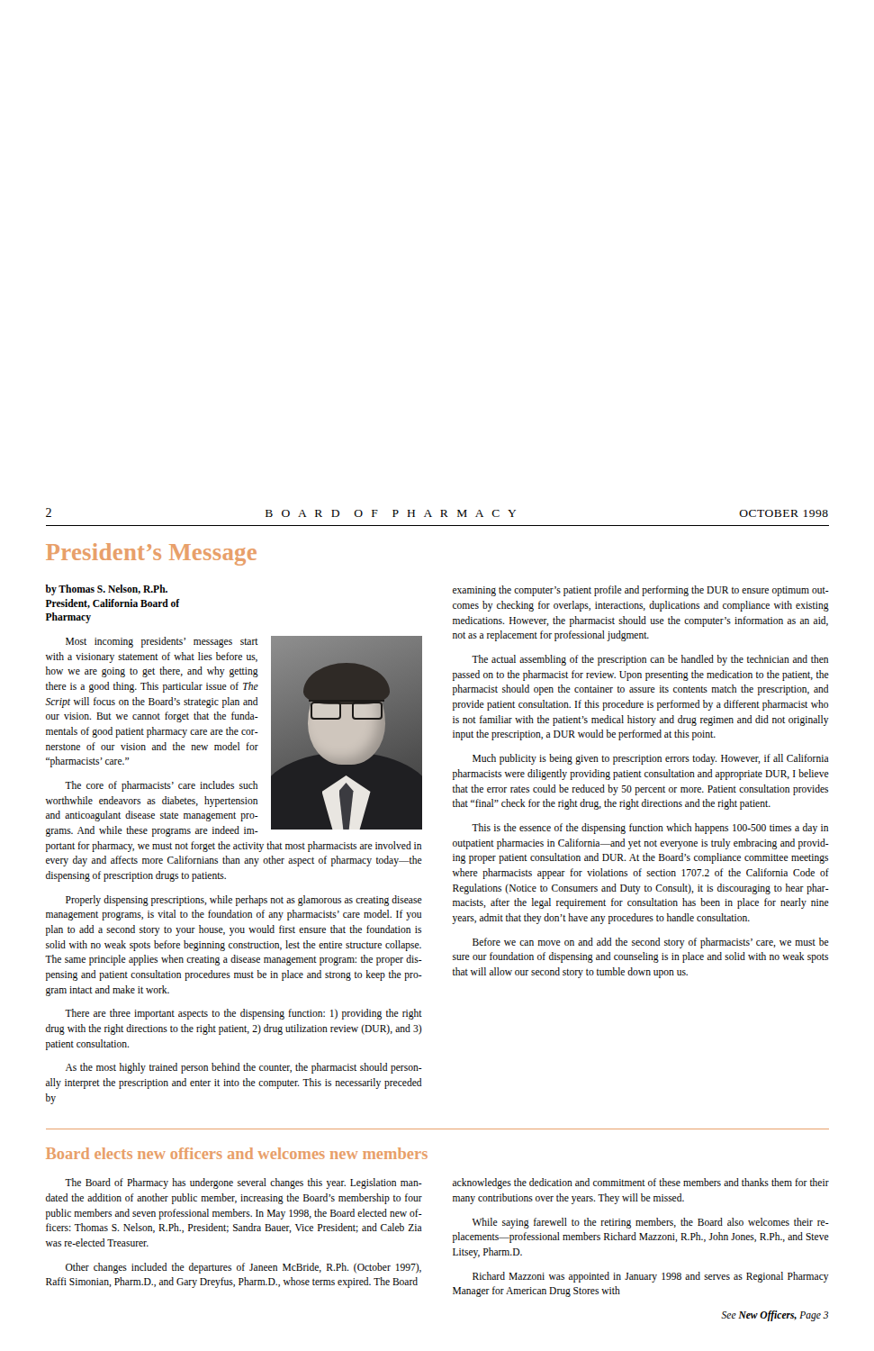2
B O A R D O F P H A R M A C Y
OCTOBER 1998
President’s Message
by Thomas S. Nelson, R.Ph.
President, California Board of
Pharmacy
Most incoming presidents’ messages start with a visionary statement of what lies before us, how we are going to get there, and why getting there is a good thing. This particular issue of The Script will focus on the Board’s strategic plan and our vision. But we cannot forget that the fundamentals of good patient pharmacy care are the cornerstone of our vision and the new model for “pharmacists’ care.”
The core of pharmacists’ care includes such worthwhile endeavors as diabetes, hypertension and anticoagulant disease state management programs. And while these programs are indeed important for pharmacy, we must not forget the activity that most pharmacists are involved in every day and affects more Californians than any other aspect of pharmacy today—the dispensing of prescription drugs to patients.
Properly dispensing prescriptions, while perhaps not as glamorous as creating disease management programs, is vital to the foundation of any pharmacists’ care model. If you plan to add a second story to your house, you would first ensure that the foundation is solid with no weak spots before beginning construction, lest the entire structure collapse. The same principle applies when creating a disease management program: the proper dispensing and patient consultation procedures must be in place and strong to keep the program intact and make it work.
There are three important aspects to the dispensing function: 1) providing the right drug with the right directions to the right patient, 2) drug utilization review (DUR), and 3) patient consultation.
As the most highly trained person behind the counter, the pharmacist should personally interpret the prescription and enter it into the computer. This is necessarily preceded by
examining the computer’s patient profile and performing the DUR to ensure optimum outcomes by checking for overlaps, interactions, duplications and compliance with existing medications. However, the pharmacist should use the computer’s information as an aid, not as a replacement for professional judgment.
The actual assembling of the prescription can be handled by the technician and then passed on to the pharmacist for review. Upon presenting the medication to the patient, the pharmacist should open the container to assure its contents match the prescription, and provide patient consultation. If this procedure is performed by a different pharmacist who is not familiar with the patient’s medical history and drug regimen and did not originally input the prescription, a DUR would be performed at this point.
Much publicity is being given to prescription errors today. However, if all California pharmacists were diligently providing patient consultation and appropriate DUR, I believe that the error rates could be reduced by 50 percent or more. Patient consultation provides that “final” check for the right drug, the right directions and the right patient.
This is the essence of the dispensing function which happens 100-500 times a day in outpatient pharmacies in California—and yet not everyone is truly embracing and providing proper patient consultation and DUR. At the Board’s compliance committee meetings where pharmacists appear for violations of section 1707.2 of the California Code of Regulations (Notice to Consumers and Duty to Consult), it is discouraging to hear pharmacists, after the legal requirement for consultation has been in place for nearly nine years, admit that they don’t have any procedures to handle consultation.
Before we can move on and add the second story of pharmacists’ care, we must be sure our foundation of dispensing and counseling is in place and solid with no weak spots that will allow our second story to tumble down upon us.
Board elects new officers and welcomes new members
The Board of Pharmacy has undergone several changes this year. Legislation mandated the addition of another public member, increasing the Board’s membership to four public members and seven professional members. In May 1998, the Board elected new officers: Thomas S. Nelson, R.Ph., President; Sandra Bauer, Vice President; and Caleb Zia was re-elected Treasurer.
Other changes included the departures of Janeen McBride, R.Ph. (October 1997), Raffi Simonian, Pharm.D., and Gary Dreyfus, Pharm.D., whose terms expired. The Board
acknowledges the dedication and commitment of these members and thanks them for their many contributions over the years. They will be missed.
While saying farewell to the retiring members, the Board also welcomes their replacements—professional members Richard Mazzoni, R.Ph., John Jones, R.Ph., and Steve Litsey, Pharm.D.
Richard Mazzoni was appointed in January 1998 and serves as Regional Pharmacy Manager for American Drug Stores with
See New Officers, Page 3